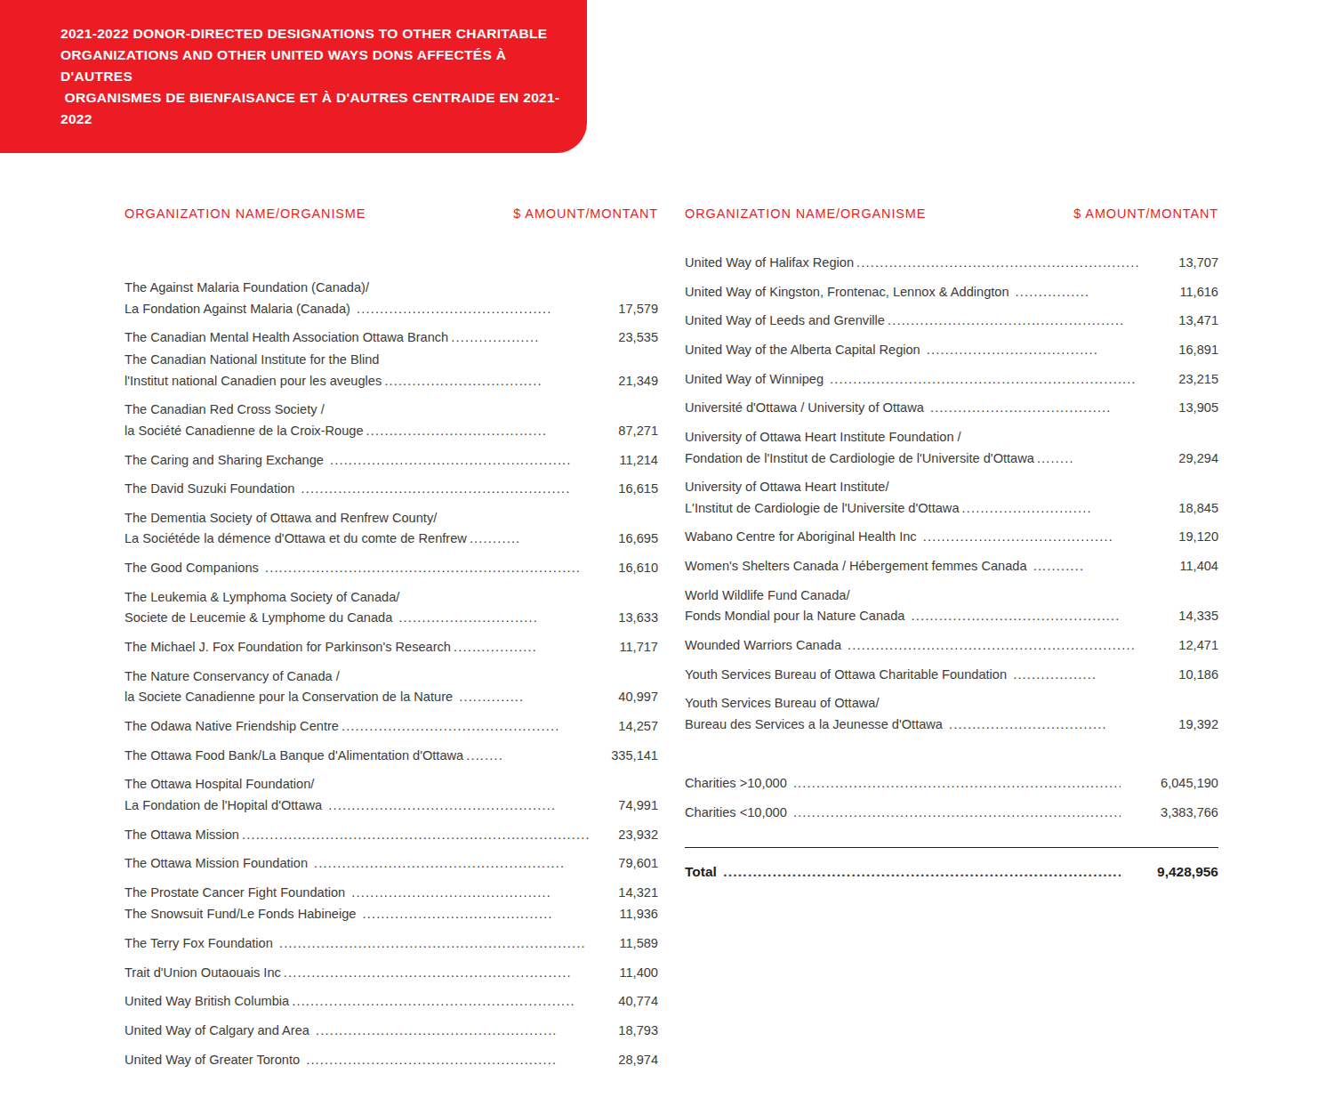2021-2022 DONOR-DIRECTED DESIGNATIONS TO OTHER CHARITABLE
ORGANIZATIONS AND OTHER UNITED WAYS DONS AFFECTÉS À D'AUTRES
ORGANISMES DE BIENFAISANCE ET À D'AUTRES CENTRAIDE EN 2021-2022
ORGANIZATION NAME/ORGANISME $ AMOUNT/MONTANT
The Against Malaria Foundation (Canada)/ La Fondation Against Malaria (Canada) .......................................... 17,579
The Canadian Mental Health Association Ottawa Branch................... 23,535
The Canadian National Institute for the Blind l'Institut national Canadien pour les aveugles.................................. 21,349
The Canadian Red Cross Society / la Société Canadienne de la Croix-Rouge....................................... 87,271
The Caring and Sharing Exchange .................................................... 11,214
The David Suzuki Foundation .......................................................... 16,615
The Dementia Society of Ottawa and Renfrew County/ La Sociétéde la démence d'Ottawa et du comte de Renfrew........... 16,695
The Good Companions .................................................................... 16,610
The Leukemia & Lymphoma Society of Canada/ Societe de Leucemie & Lymphome du Canada .............................. 13,633
The Michael J. Fox Foundation for Parkinson's Research.................. 11,717
The Nature Conservancy of Canada / la Societe Canadienne pour la Conservation de la Nature .............. 40,997
The Odawa Native Friendship Centre............................................... 14,257
The Ottawa Food Bank/La Banque d'Alimentation d'Ottawa........ 335,141
The Ottawa Hospital Foundation/ La Fondation de l'Hopital d'Ottawa ................................................. 74,991
The Ottawa Mission........................................................................... 23,932
The Ottawa Mission Foundation ...................................................... 79,601
The Prostate Cancer Fight Foundation ........................................... 14,321
The Snowsuit Fund/Le Fonds Habineige ......................................... 11,936
The Terry Fox Foundation .................................................................. 11,589
Trait d'Union Outaouais Inc.............................................................. 11,400
United Way British Columbia............................................................. 40,774
United Way of Calgary and Area .................................................... 18,793
United Way of Greater Toronto ...................................................... 28,974
ORGANIZATION NAME/ORGANISME $ AMOUNT/MONTANT
United Way of Halifax Region............................................................. 13,707
United Way of Kingston, Frontenac, Lennox & Addington ................ 11,616
United Way of Leeds and Grenville................................................... 13,471
United Way of the Alberta Capital Region ..................................... 16,891
United Way of Winnipeg .................................................................. 23,215
Université d'Ottawa / University of Ottawa ....................................... 13,905
University of Ottawa Heart Institute Foundation / Fondation de l'Institut de Cardiologie de l'Universite d'Ottawa........ 29,294
University of Ottawa Heart Institute/ L'Institut de Cardiologie de l'Universite d'Ottawa............................ 18,845
Wabano Centre for Aboriginal Health Inc ......................................... 19,120
Women's Shelters Canada / Hébergement femmes Canada ........... 11,404
World Wildlife Fund Canada/ Fonds Mondial pour la Nature Canada ............................................. 14,335
Wounded Warriors Canada .............................................................. 12,471
Youth Services Bureau of Ottawa Charitable Foundation .................. 10,186
Youth Services Bureau of Ottawa/ Bureau des Services a la Jeunesse d'Ottawa .................................. 19,392
Charities >10,000 ......................................................................... 6,045,190
Charities <10,000 ......................................................................... 3,383,766
Total ................................................................................. 9,428,956